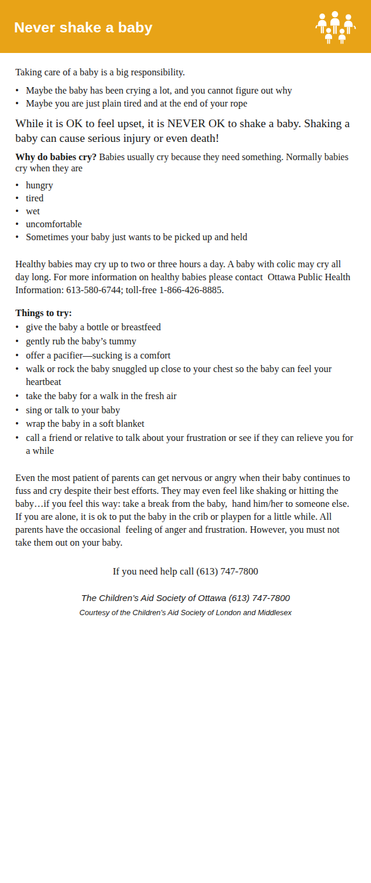Never shake a baby
Taking care of a baby is a big responsibility.
Maybe the baby has been crying a lot, and you cannot figure out why
Maybe you are just plain tired and at the end of your rope
While it is OK to feel upset, it is NEVER OK to shake a baby. Shaking a baby can cause serious injury or even death!
Why do babies cry?
Babies usually cry because they need something. Normally babies cry when they are
hungry
tired
wet
uncomfortable
Sometimes your baby just wants to be picked up and held
Healthy babies may cry up to two or three hours a day. A baby with colic may cry all day long. For more information on healthy babies please contact Ottawa Public Health Information: 613-580-6744; toll-free 1-866-426-8885.
Things to try:
give the baby a bottle or breastfeed
gently rub the baby’s tummy
offer a pacifier—sucking is a comfort
walk or rock the baby snuggled up close to your chest so the baby can feel your heartbeat
take the baby for a walk in the fresh air
sing or talk to your baby
wrap the baby in a soft blanket
call a friend or relative to talk about your frustration or see if they can relieve you for a while
Even the most patient of parents can get nervous or angry when their baby continues to fuss and cry despite their best efforts. They may even feel like shaking or hitting the baby…if you feel this way: take a break from the baby, hand him/her to someone else. If you are alone, it is ok to put the baby in the crib or playpen for a little while. All parents have the occasional feeling of anger and frustration. However, you must not take them out on your baby.
If you need help call (613) 747-7800
The Children’s Aid Society of Ottawa (613) 747-7800
Courtesy of the Children's Aid Society of London and Middlesex